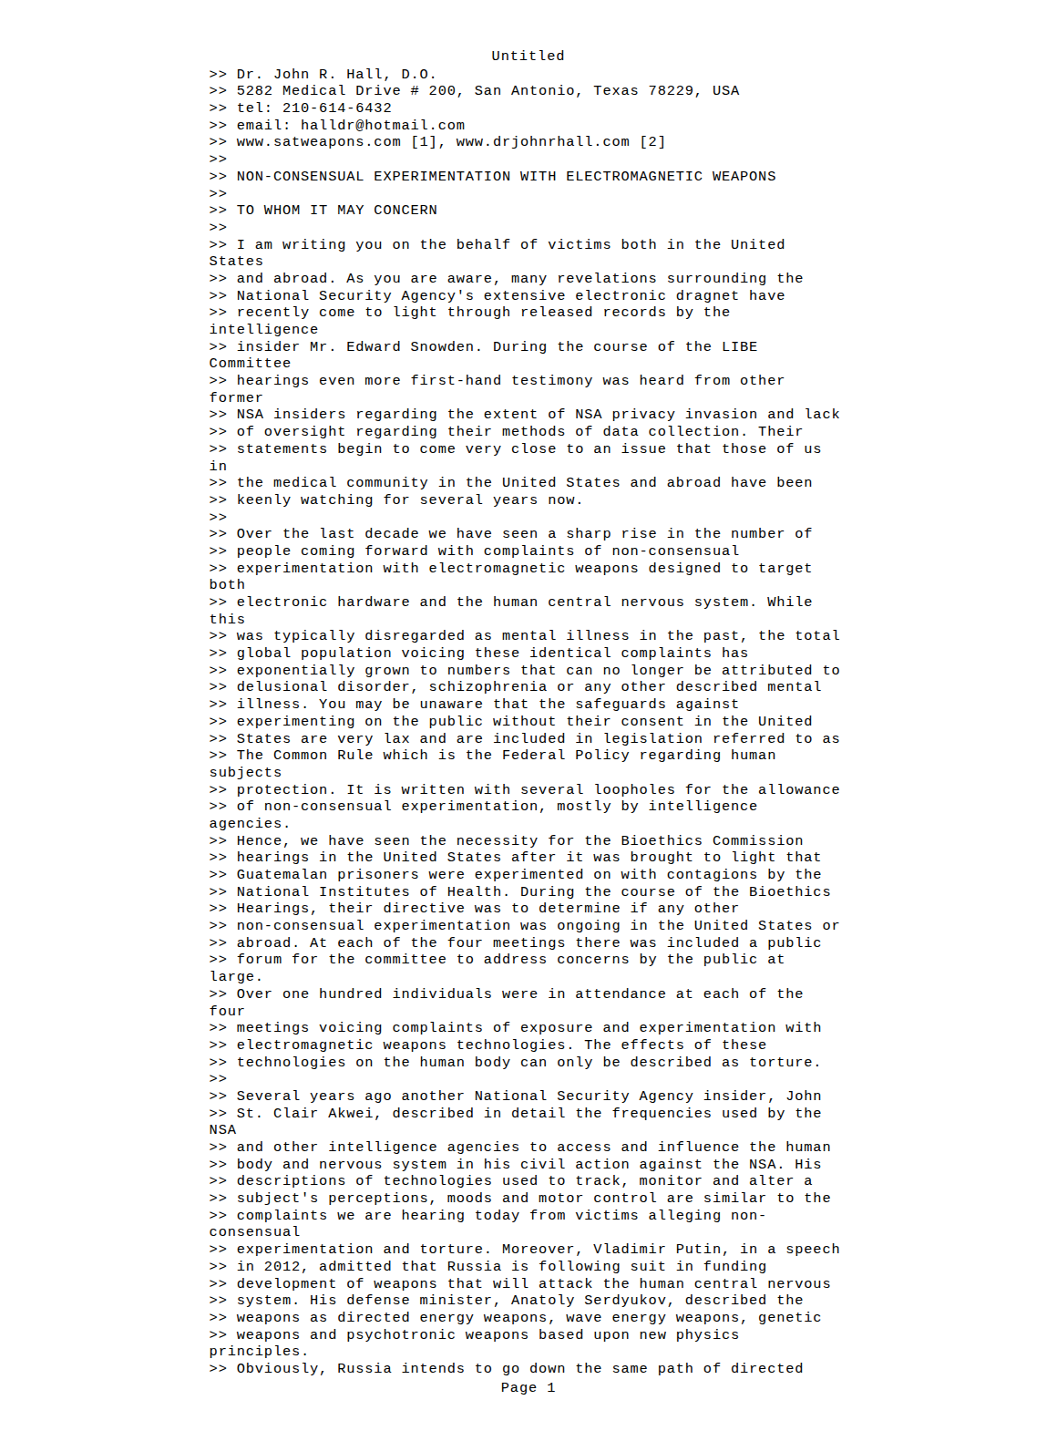Untitled
>> Dr. John R. Hall, D.O.
>> 5282 Medical Drive # 200, San Antonio, Texas 78229, USA
>> tel: 210-614-6432
>> email: halldr@hotmail.com
>> www.satweapons.com [1], www.drjohnrhall.com [2]
>>
>> NON-CONSENSUAL EXPERIMENTATION WITH ELECTROMAGNETIC WEAPONS
>>
>> TO WHOM IT MAY CONCERN
>>
>> I am writing you on the behalf of victims both in the United States
>> and abroad. As you are aware, many revelations surrounding the
>> National Security Agency's extensive electronic dragnet have
>> recently come to light through released records by the intelligence
>> insider Mr. Edward Snowden. During the course of the LIBE Committee
>> hearings even more first-hand testimony was heard from other former
>> NSA insiders regarding the extent of NSA privacy invasion and lack
>> of oversight regarding their methods of data collection. Their
>> statements begin to come very close to an issue that those of us in
>> the medical community in the United States and abroad have been
>> keenly watching for several years now.
>>
>> Over the last decade we have seen a sharp rise in the number of
>> people coming forward with complaints of non-consensual
>> experimentation with electromagnetic weapons designed to target both
>> electronic hardware and the human central nervous system. While this
>> was typically disregarded as mental illness in the past, the total
>> global population voicing these identical complaints has
>> exponentially grown to numbers that can no longer be attributed to
>> delusional disorder, schizophrenia or any other described mental
>> illness. You may be unaware that the safeguards against
>> experimenting on the public without their consent in the United
>> States are very lax and are included in legislation referred to as
>> The Common Rule which is the Federal Policy regarding human subjects
>> protection. It is written with several loopholes for the allowance
>> of non-consensual experimentation, mostly by intelligence agencies.
>> Hence, we have seen the necessity for the Bioethics Commission
>> hearings in the United States after it was brought to light that
>> Guatemalan prisoners were experimented on with contagions by the
>> National Institutes of Health. During the course of the Bioethics
>> Hearings, their directive was to determine if any other
>> non-consensual experimentation was ongoing in the United States or
>> abroad. At each of the four meetings there was included a public
>> forum for the committee to address concerns by the public at large.
>> Over one hundred individuals were in attendance at each of the four
>> meetings voicing complaints of exposure and experimentation with
>> electromagnetic weapons technologies. The effects of these
>> technologies on the human body can only be described as torture.
>>
>> Several years ago another National Security Agency insider, John
>> St. Clair Akwei, described in detail the frequencies used by the NSA
>> and other intelligence agencies to access and influence the human
>> body and nervous system in his civil action against the NSA. His
>> descriptions of technologies used to track, monitor and alter a
>> subject's perceptions, moods and motor control are similar to the
>> complaints we are hearing today from victims alleging non-consensual
>> experimentation and torture. Moreover, Vladimir Putin, in a speech
>> in 2012, admitted that Russia is following suit in funding
>> development of weapons that will attack the human central nervous
>> system. His defense minister, Anatoly Serdyukov, described the
>> weapons as directed energy weapons, wave energy weapons, genetic
>> weapons and psychotronic weapons based upon new physics principles.
>> Obviously, Russia intends to go down the same path of directed
Page 1